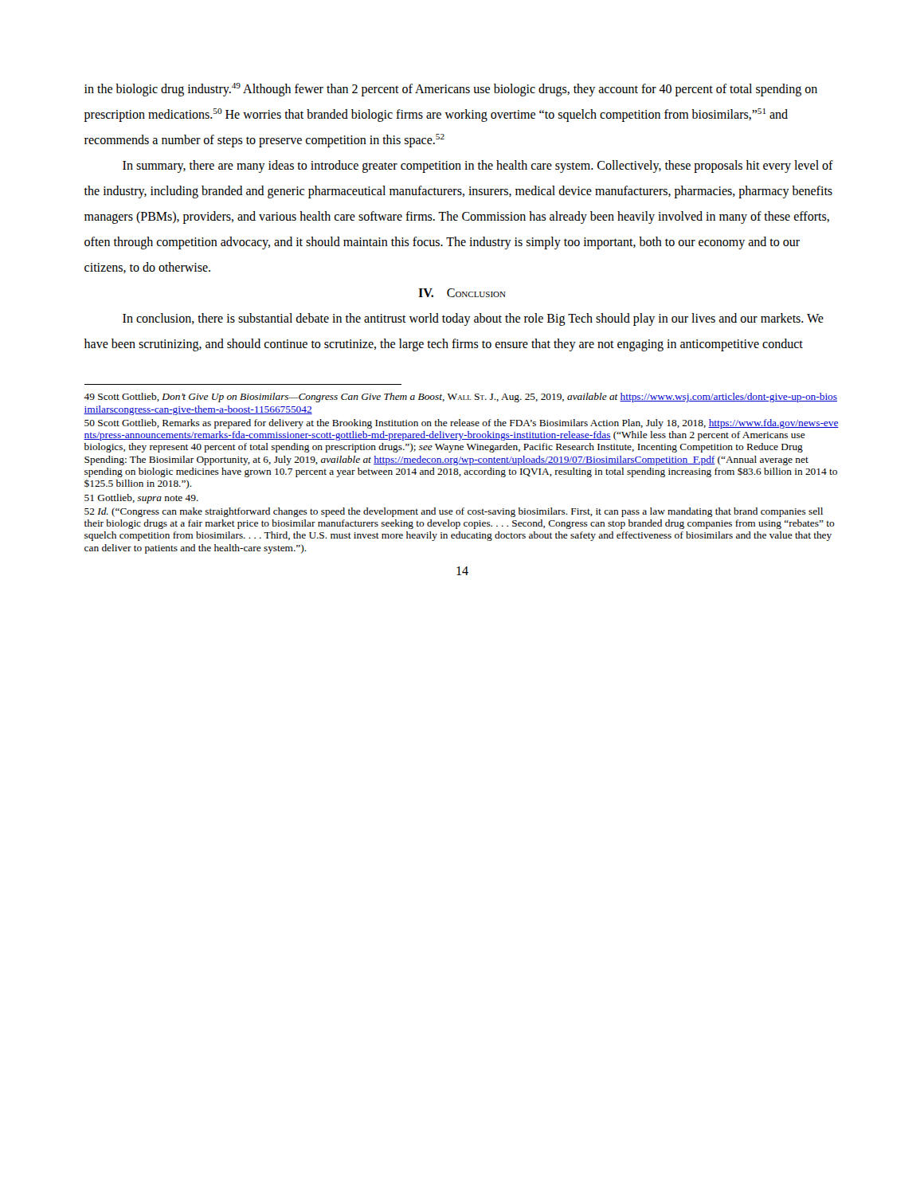in the biologic drug industry.49 Although fewer than 2 percent of Americans use biologic drugs, they account for 40 percent of total spending on prescription medications.50 He worries that branded biologic firms are working overtime “to squelch competition from biosimilars,”51 and recommends a number of steps to preserve competition in this space.52
In summary, there are many ideas to introduce greater competition in the health care system. Collectively, these proposals hit every level of the industry, including branded and generic pharmaceutical manufacturers, insurers, medical device manufacturers, pharmacies, pharmacy benefits managers (PBMs), providers, and various health care software firms. The Commission has already been heavily involved in many of these efforts, often through competition advocacy, and it should maintain this focus. The industry is simply too important, both to our economy and to our citizens, to do otherwise.
IV. Conclusion
In conclusion, there is substantial debate in the antitrust world today about the role Big Tech should play in our lives and our markets. We have been scrutinizing, and should continue to scrutinize, the large tech firms to ensure that they are not engaging in anticompetitive conduct
49 Scott Gottlieb, Don’t Give Up on Biosimilars—Congress Can Give Them a Boost, Wall St. J., Aug. 25, 2019, available at https://www.wsj.com/articles/dont-give-up-on-biosimilarscongress-can-give-them-a-boost-11566755042
50 Scott Gottlieb, Remarks as prepared for delivery at the Brooking Institution on the release of the FDA’s Biosimilars Action Plan, July 18, 2018, https://www.fda.gov/news-events/press-announcements/remarks-fda-commissioner-scott-gottlieb-md-prepared-delivery-brookings-institution-release-fdas (“While less than 2 percent of Americans use biologics, they represent 40 percent of total spending on prescription drugs.”); see Wayne Winegarden, Pacific Research Institute, Incenting Competition to Reduce Drug Spending: The Biosimilar Opportunity, at 6, July 2019, available at https://medecon.org/wp-content/uploads/2019/07/BiosimilarsCompetition_F.pdf (“Annual average net spending on biologic medicines have grown 10.7 percent a year between 2014 and 2018, according to IQVIA, resulting in total spending increasing from $83.6 billion in 2014 to $125.5 billion in 2018.”).
51 Gottlieb, supra note 49.
52 Id. (“Congress can make straightforward changes to speed the development and use of cost-saving biosimilars. First, it can pass a law mandating that brand companies sell their biologic drugs at a fair market price to biosimilar manufacturers seeking to develop copies. . . . Second, Congress can stop branded drug companies from using “rebates” to squelch competition from biosimilars. . . . Third, the U.S. must invest more heavily in educating doctors about the safety and effectiveness of biosimilars and the value that they can deliver to patients and the health-care system.”).
14